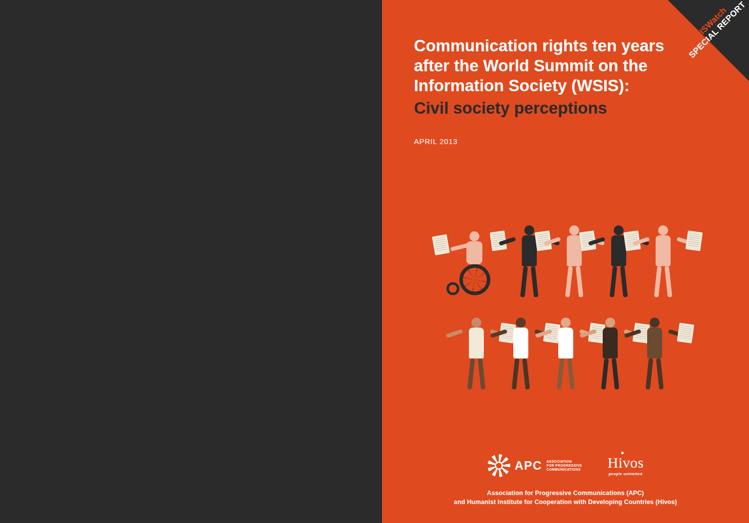GISWatch SPECIAL REPORT
Communication rights ten years after the World Summit on the Information Society (WSIS): Civil society perceptions
APRIL 2013
APC Association
for Progressive
Communications
Hivos
people unlimited
Association for Progressive Communications (APC)
and Humanist Institute for Cooperation with Developing Countries (Hivos)